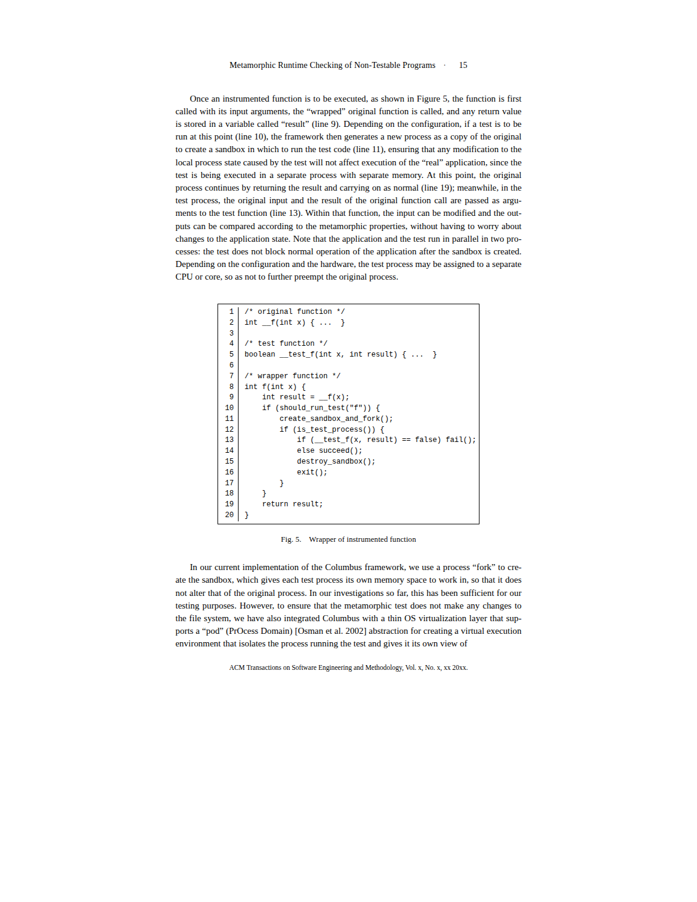Metamorphic Runtime Checking of Non-Testable Programs·15
Once an instrumented function is to be executed, as shown in Figure 5, the function is first called with its input arguments, the “wrapped” original function is called, and any return value is stored in a variable called “result” (line 9). Depending on the configuration, if a test is to be run at this point (line 10), the framework then generates a new process as a copy of the original to create a sandbox in which to run the test code (line 11), ensuring that any modification to the local process state caused by the test will not affect execution of the “real” application, since the test is being executed in a separate process with separate memory. At this point, the original process continues by returning the result and carrying on as normal (line 19); meanwhile, in the test process, the original input and the result of the original function call are passed as arguments to the test function (line 13). Within that function, the input can be modified and the outputs can be compared according to the metamorphic properties, without having to worry about changes to the application state. Note that the application and the test run in parallel in two processes: the test does not block normal operation of the application after the sandbox is created. Depending on the configuration and the hardware, the test process may be assigned to a separate CPU or core, so as not to further preempt the original process.
| 1 | /* original function */ |
| 2 | int __f(int x) { ... } |
| 3 | |
| 4 | /* test function */ |
| 5 | boolean __test_f(int x, int result) { ... } |
| 6 | |
| 7 | /* wrapper function */ |
| 8 | int f(int x) { |
| 9 | int result = __f(x); |
| 10 | if (should_run_test("f")) { |
| 11 | create_sandbox_and_fork(); |
| 12 | if (is_test_process()) { |
| 13 | if (__test_f(x, result) == false) fail(); |
| 14 | else succeed(); |
| 15 | destroy_sandbox(); |
| 16 | exit(); |
| 17 | } |
| 18 | } |
| 19 | return result; |
| 20 | } |
Fig. 5. Wrapper of instrumented function
In our current implementation of the Columbus framework, we use a process “fork” to create the sandbox, which gives each test process its own memory space to work in, so that it does not alter that of the original process. In our investigations so far, this has been sufficient for our testing purposes. However, to ensure that the metamorphic test does not make any changes to the file system, we have also integrated Columbus with a thin OS virtualization layer that supports a “pod” (PrOcess Domain) [Osman et al. 2002] abstraction for creating a virtual execution environment that isolates the process running the test and gives it its own view of
ACM Transactions on Software Engineering and Methodology, Vol. x, No. x, xx 20xx.